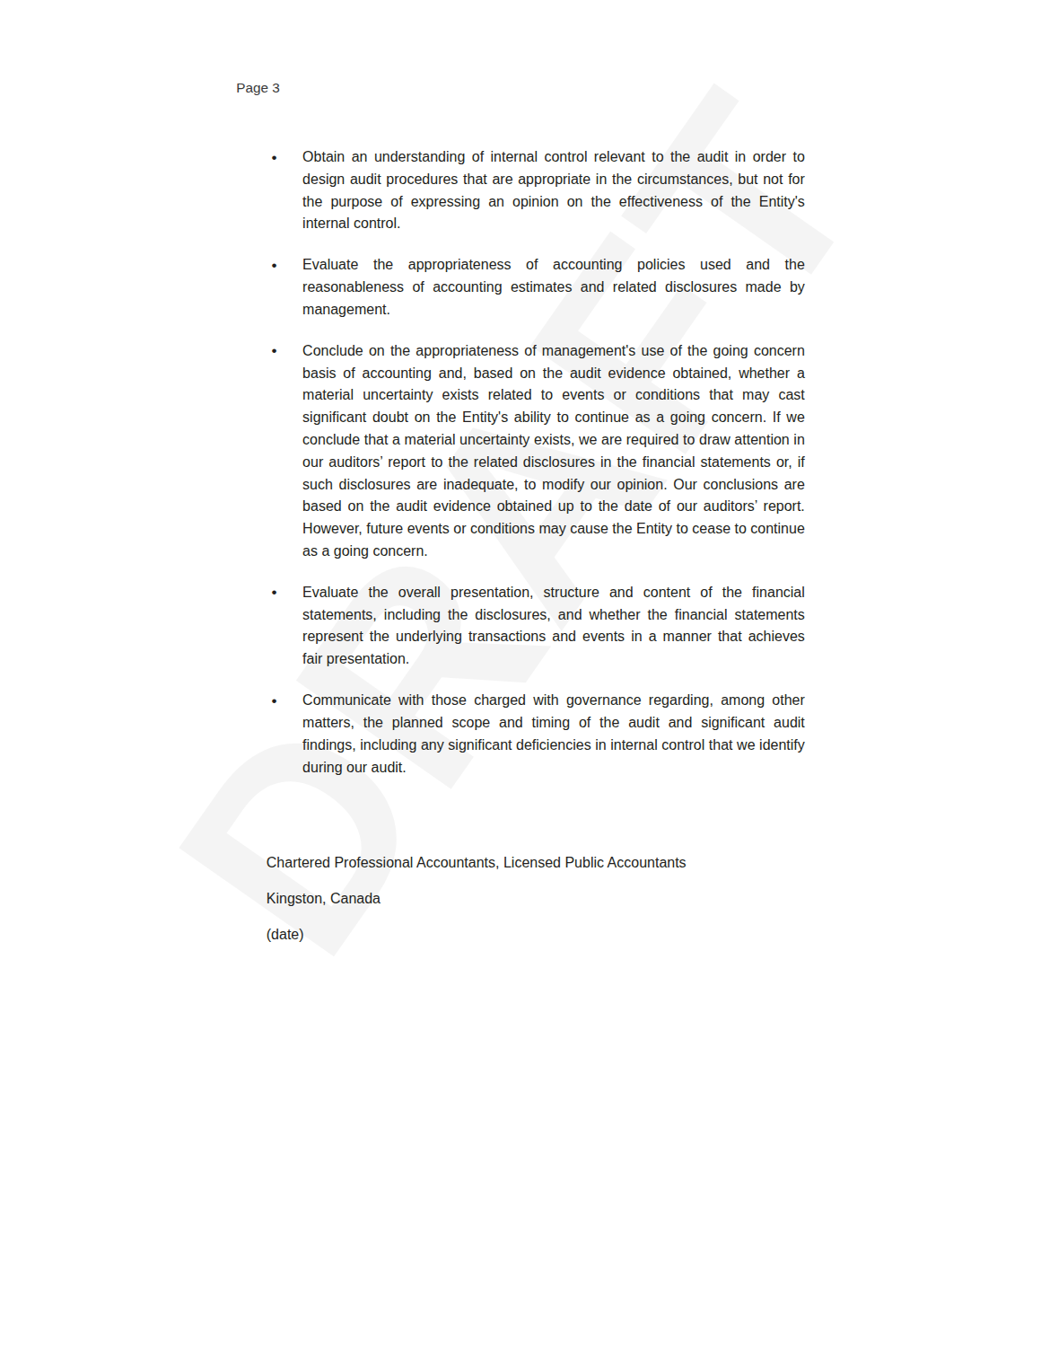DRAFT
Page 3
Obtain an understanding of internal control relevant to the audit in order to design audit procedures that are appropriate in the circumstances, but not for the purpose of expressing an opinion on the effectiveness of the Entity's internal control.
Evaluate the appropriateness of accounting policies used and the reasonableness of accounting estimates and related disclosures made by management.
Conclude on the appropriateness of management's use of the going concern basis of accounting and, based on the audit evidence obtained, whether a material uncertainty exists related to events or conditions that may cast significant doubt on the Entity's ability to continue as a going concern. If we conclude that a material uncertainty exists, we are required to draw attention in our auditors’ report to the related disclosures in the financial statements or, if such disclosures are inadequate, to modify our opinion. Our conclusions are based on the audit evidence obtained up to the date of our auditors’ report. However, future events or conditions may cause the Entity to cease to continue as a going concern.
Evaluate the overall presentation, structure and content of the financial statements, including the disclosures, and whether the financial statements represent the underlying transactions and events in a manner that achieves fair presentation.
Communicate with those charged with governance regarding, among other matters, the planned scope and timing of the audit and significant audit findings, including any significant deficiencies in internal control that we identify during our audit.
Chartered Professional Accountants, Licensed Public Accountants
Kingston, Canada
(date)